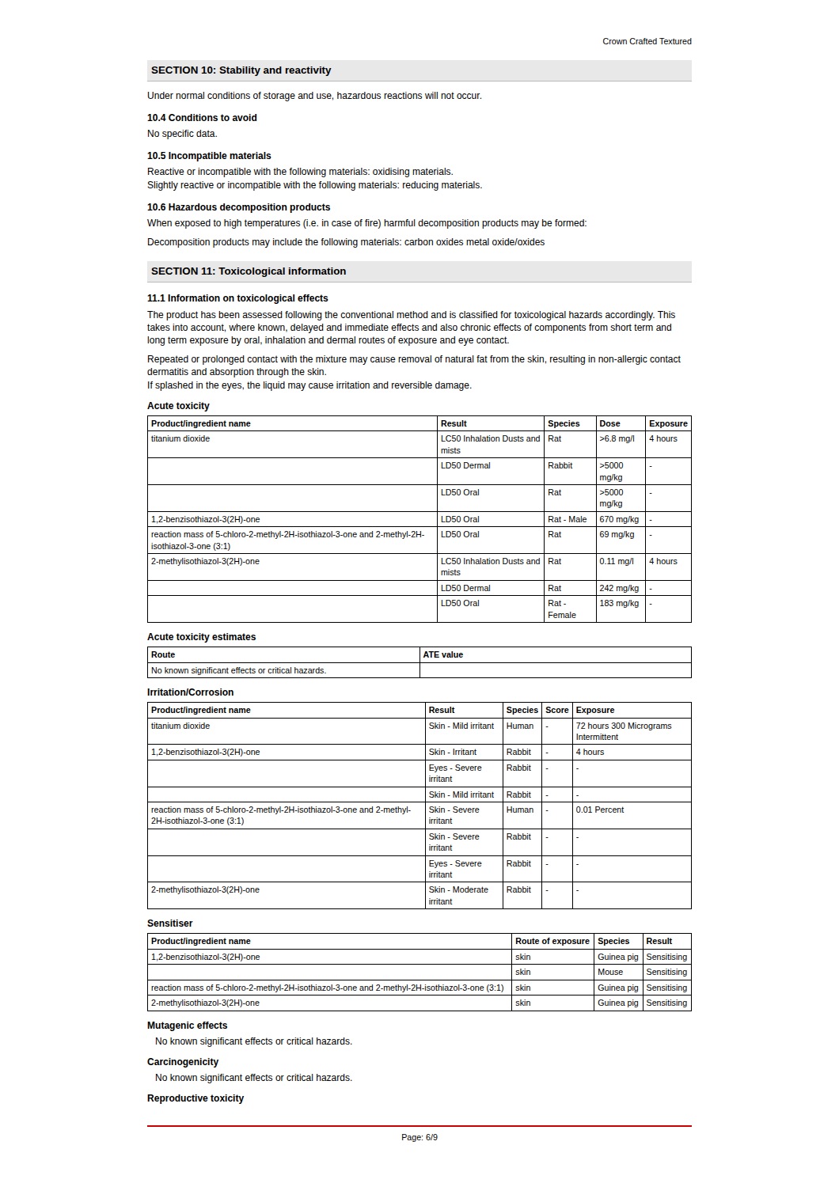Crown Crafted Textured
SECTION 10: Stability and reactivity
Under normal conditions of storage and use, hazardous reactions will not occur.
10.4 Conditions to avoid
No specific data.
10.5 Incompatible materials
Reactive or incompatible with the following materials: oxidising materials.
Slightly reactive or incompatible with the following materials: reducing materials.
10.6 Hazardous decomposition products
When exposed to high temperatures (i.e. in case of fire) harmful decomposition products may be formed:
Decomposition products may include the following materials: carbon oxides metal oxide/oxides
SECTION 11: Toxicological information
11.1 Information on toxicological effects
The product has been assessed following the conventional method and is classified for toxicological hazards accordingly. This takes into account, where known, delayed and immediate effects and also chronic effects of components from short term and long term exposure by oral, inhalation and dermal routes of exposure and eye contact.
Repeated or prolonged contact with the mixture may cause removal of natural fat from the skin, resulting in non-allergic contact dermatitis and absorption through the skin.
If splashed in the eyes, the liquid may cause irritation and reversible damage.
Acute toxicity
| Product/ingredient name | Result | Species | Dose | Exposure |
| --- | --- | --- | --- | --- |
| titanium dioxide | LC50 Inhalation Dusts and mists | Rat | >6.8 mg/l | 4 hours |
| | LD50 Dermal | Rabbit | >5000 mg/kg | - |
| | LD50 Oral | Rat | >5000 mg/kg | - |
| 1,2-benzisothiazol-3(2H)-one | LD50 Oral | Rat - Male | 670 mg/kg | - |
| reaction mass of 5-chloro-2-methyl-2H-isothiazol-3-one and 2-methyl-2H-isothiazol-3-one (3:1) | LD50 Oral | Rat | 69 mg/kg | - |
| 2-methylisothiazol-3(2H)-one | LC50 Inhalation Dusts and mists | Rat | 0.11 mg/l | 4 hours |
| | LD50 Dermal | Rat | 242 mg/kg | - |
| | LD50 Oral | Rat - Female | 183 mg/kg | - |
Acute toxicity estimates
| Route | ATE value |
| --- | --- |
| No known significant effects or critical hazards. | |
Irritation/Corrosion
| Product/ingredient name | Result | Species | Score | Exposure |
| --- | --- | --- | --- | --- |
| titanium dioxide | Skin - Mild irritant | Human | - | 72 hours 300 Micrograms Intermittent |
| 1,2-benzisothiazol-3(2H)-one | Skin - Irritant | Rabbit | - | 4 hours |
| | Eyes - Severe irritant | Rabbit | - | - |
| | Skin - Mild irritant | Rabbit | - | - |
| reaction mass of 5-chloro-2-methyl-2H-isothiazol-3-one and 2-methyl-2H-isothiazol-3-one (3:1) | Skin - Severe irritant | Human | - | 0.01 Percent |
| | Skin - Severe irritant | Rabbit | - | - |
| | Eyes - Severe irritant | Rabbit | - | - |
| 2-methylisothiazol-3(2H)-one | Skin - Moderate irritant | Rabbit | - | - |
Sensitiser
| Product/ingredient name | Route of exposure | Species | Result |
| --- | --- | --- | --- |
| 1,2-benzisothiazol-3(2H)-one | skin | Guinea pig | Sensitising |
| | skin | Mouse | Sensitising |
| reaction mass of 5-chloro-2-methyl-2H-isothiazol-3-one and 2-methyl-2H-isothiazol-3-one (3:1) | skin | Guinea pig | Sensitising |
| 2-methylisothiazol-3(2H)-one | skin | Guinea pig | Sensitising |
Mutagenic effects
No known significant effects or critical hazards.
Carcinogenicity
No known significant effects or critical hazards.
Reproductive toxicity
Page: 6/9